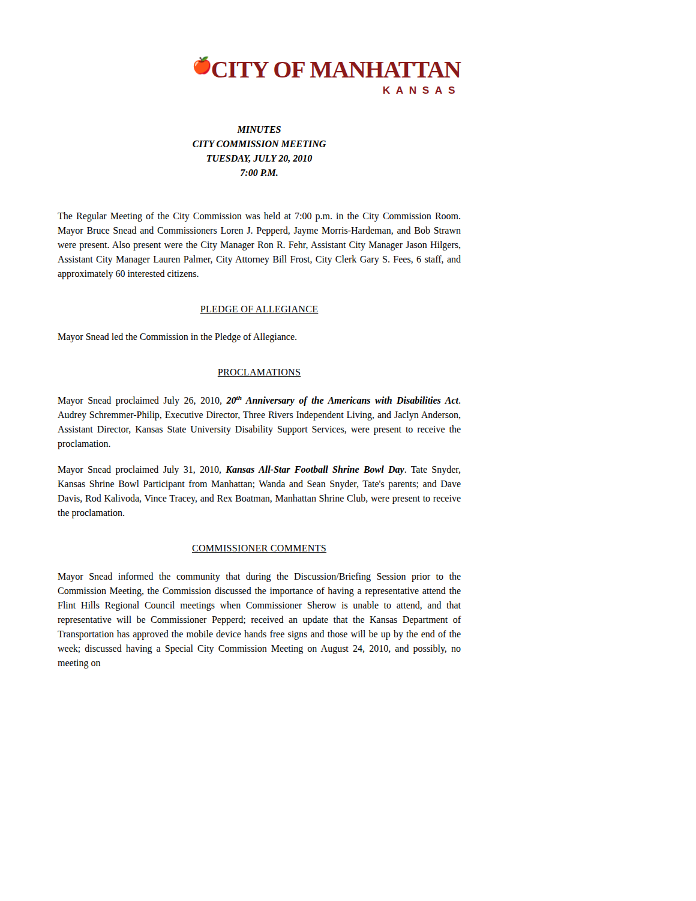🍎CITY OF MANHATTAN
KANSAS
MINUTES CITY COMMISSION MEETING TUESDAY, JULY 20, 2010 7:00 P.M.
The Regular Meeting of the City Commission was held at 7:00 p.m. in the City Commission Room. Mayor Bruce Snead and Commissioners Loren J. Pepperd, Jayme Morris-Hardeman, and Bob Strawn were present. Also present were the City Manager Ron R. Fehr, Assistant City Manager Jason Hilgers, Assistant City Manager Lauren Palmer, City Attorney Bill Frost, City Clerk Gary S. Fees, 6 staff, and approximately 60 interested citizens.
PLEDGE OF ALLEGIANCE
Mayor Snead led the Commission in the Pledge of Allegiance.
PROCLAMATIONS
Mayor Snead proclaimed July 26, 2010, 20th Anniversary of the Americans with Disabilities Act. Audrey Schremmer-Philip, Executive Director, Three Rivers Independent Living, and Jaclyn Anderson, Assistant Director, Kansas State University Disability Support Services, were present to receive the proclamation.
Mayor Snead proclaimed July 31, 2010, Kansas All-Star Football Shrine Bowl Day. Tate Snyder, Kansas Shrine Bowl Participant from Manhattan; Wanda and Sean Snyder, Tate's parents; and Dave Davis, Rod Kalivoda, Vince Tracey, and Rex Boatman, Manhattan Shrine Club, were present to receive the proclamation.
COMMISSIONER COMMENTS
Mayor Snead informed the community that during the Discussion/Briefing Session prior to the Commission Meeting, the Commission discussed the importance of having a representative attend the Flint Hills Regional Council meetings when Commissioner Sherow is unable to attend, and that representative will be Commissioner Pepperd; received an update that the Kansas Department of Transportation has approved the mobile device hands free signs and those will be up by the end of the week; discussed having a Special City Commission Meeting on August 24, 2010, and possibly, no meeting on